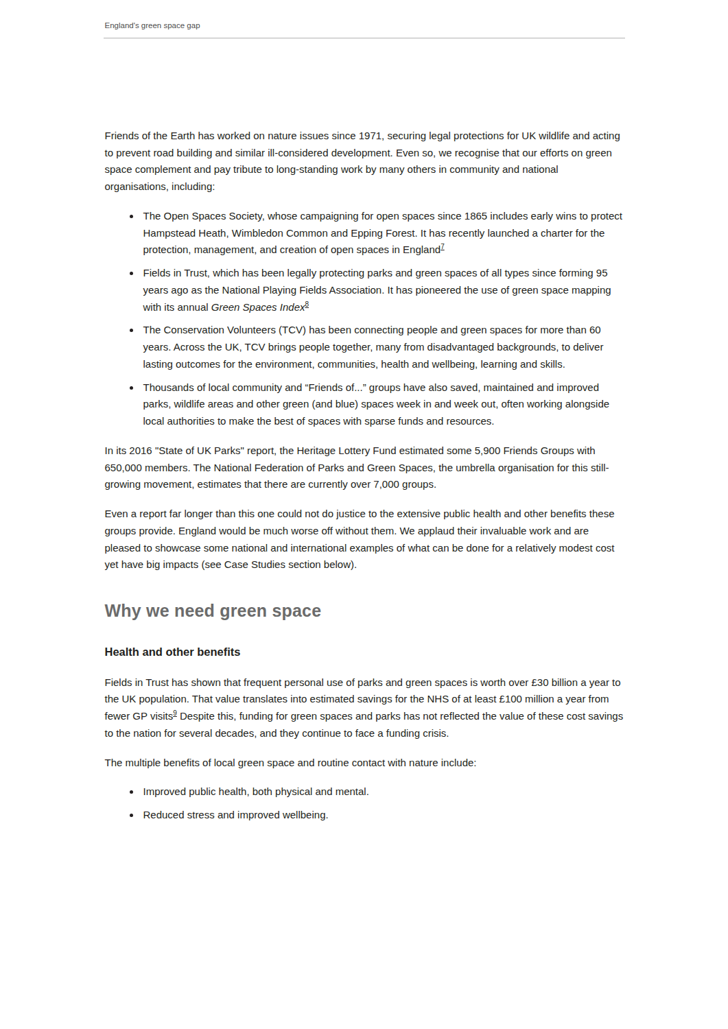England's green space gap
Friends of the Earth has worked on nature issues since 1971, securing legal protections for UK wildlife and acting to prevent road building and similar ill-considered development. Even so, we recognise that our efforts on green space complement and pay tribute to long-standing work by many others in community and national organisations, including:
The Open Spaces Society, whose campaigning for open spaces since 1865 includes early wins to protect Hampstead Heath, Wimbledon Common and Epping Forest. It has recently launched a charter for the protection, management, and creation of open spaces in England7
Fields in Trust, which has been legally protecting parks and green spaces of all types since forming 95 years ago as the National Playing Fields Association. It has pioneered the use of green space mapping with its annual Green Spaces Index8
The Conservation Volunteers (TCV) has been connecting people and green spaces for more than 60 years. Across the UK, TCV brings people together, many from disadvantaged backgrounds, to deliver lasting outcomes for the environment, communities, health and wellbeing, learning and skills.
Thousands of local community and “Friends of...” groups have also saved, maintained and improved parks, wildlife areas and other green (and blue) spaces week in and week out, often working alongside local authorities to make the best of spaces with sparse funds and resources.
In its 2016 "State of UK Parks" report, the Heritage Lottery Fund estimated some 5,900 Friends Groups with 650,000 members. The National Federation of Parks and Green Spaces, the umbrella organisation for this still-growing movement, estimates that there are currently over 7,000 groups.
Even a report far longer than this one could not do justice to the extensive public health and other benefits these groups provide. England would be much worse off without them. We applaud their invaluable work and are pleased to showcase some national and international examples of what can be done for a relatively modest cost yet have big impacts (see Case Studies section below).
Why we need green space
Health and other benefits
Fields in Trust has shown that frequent personal use of parks and green spaces is worth over £30 billion a year to the UK population. That value translates into estimated savings for the NHS of at least £100 million a year from fewer GP visits9 Despite this, funding for green spaces and parks has not reflected the value of these cost savings to the nation for several decades, and they continue to face a funding crisis.
The multiple benefits of local green space and routine contact with nature include:
Improved public health, both physical and mental.
Reduced stress and improved wellbeing.